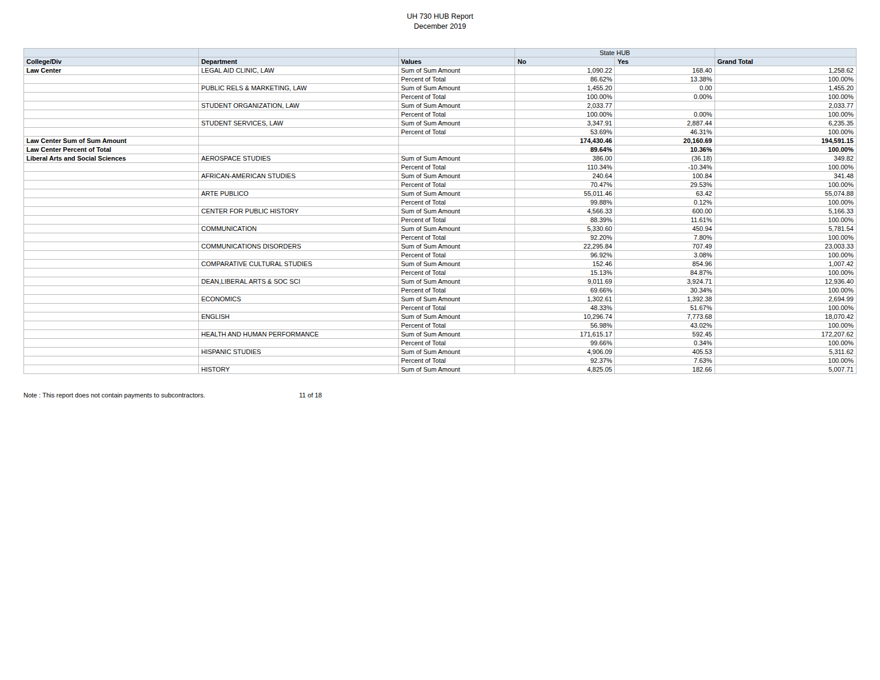UH 730 HUB Report
December 2019
| | | | State HUB | |
| --- | --- | --- | --- | --- |
| College/Div | Department | Values | No | Yes | Grand Total |
| Law Center | LEGAL AID CLINIC, LAW | Sum of Sum Amount | 1,090.22 | 168.40 | 1,258.62 |
| | | Percent of Total | 86.62% | 13.38% | 100.00% |
| | PUBLIC RELS & MARKETING, LAW | Sum of Sum Amount | 1,455.20 | 0.00 | 1,455.20 |
| | | Percent of Total | 100.00% | 0.00% | 100.00% |
| | STUDENT ORGANIZATION, LAW | Sum of Sum Amount | 2,033.77 | | 2,033.77 |
| | | Percent of Total | 100.00% | 0.00% | 100.00% |
| | STUDENT SERVICES, LAW | Sum of Sum Amount | 3,347.91 | 2,887.44 | 6,235.35 |
| | | Percent of Total | 53.69% | 46.31% | 100.00% |
| Law Center Sum of Sum Amount | | | 174,430.46 | 20,160.69 | 194,591.15 |
| Law Center Percent of Total | | | 89.64% | 10.36% | 100.00% |
| Liberal Arts and Social Sciences | AEROSPACE STUDIES | Sum of Sum Amount | 386.00 | (36.18) | 349.82 |
| | | Percent of Total | 110.34% | -10.34% | 100.00% |
| | AFRICAN-AMERICAN STUDIES | Sum of Sum Amount | 240.64 | 100.84 | 341.48 |
| | | Percent of Total | 70.47% | 29.53% | 100.00% |
| | ARTE PUBLICO | Sum of Sum Amount | 55,011.46 | 63.42 | 55,074.88 |
| | | Percent of Total | 99.88% | 0.12% | 100.00% |
| | CENTER FOR PUBLIC HISTORY | Sum of Sum Amount | 4,566.33 | 600.00 | 5,166.33 |
| | | Percent of Total | 88.39% | 11.61% | 100.00% |
| | COMMUNICATION | Sum of Sum Amount | 5,330.60 | 450.94 | 5,781.54 |
| | | Percent of Total | 92.20% | 7.80% | 100.00% |
| | COMMUNICATIONS DISORDERS | Sum of Sum Amount | 22,295.84 | 707.49 | 23,003.33 |
| | | Percent of Total | 96.92% | 3.08% | 100.00% |
| | COMPARATIVE CULTURAL STUDIES | Sum of Sum Amount | 152.46 | 854.96 | 1,007.42 |
| | | Percent of Total | 15.13% | 84.87% | 100.00% |
| | DEAN,LIBERAL ARTS & SOC SCI | Sum of Sum Amount | 9,011.69 | 3,924.71 | 12,936.40 |
| | | Percent of Total | 69.66% | 30.34% | 100.00% |
| | ECONOMICS | Sum of Sum Amount | 1,302.61 | 1,392.38 | 2,694.99 |
| | | Percent of Total | 48.33% | 51.67% | 100.00% |
| | ENGLISH | Sum of Sum Amount | 10,296.74 | 7,773.68 | 18,070.42 |
| | | Percent of Total | 56.98% | 43.02% | 100.00% |
| | HEALTH AND HUMAN PERFORMANCE | Sum of Sum Amount | 171,615.17 | 592.45 | 172,207.62 |
| | | Percent of Total | 99.66% | 0.34% | 100.00% |
| | HISPANIC STUDIES | Sum of Sum Amount | 4,906.09 | 405.53 | 5,311.62 |
| | | Percent of Total | 92.37% | 7.63% | 100.00% |
| | HISTORY | Sum of Sum Amount | 4,825.05 | 182.66 | 5,007.71 |
Note : This report does not contain payments to subcontractors.
11 of 18